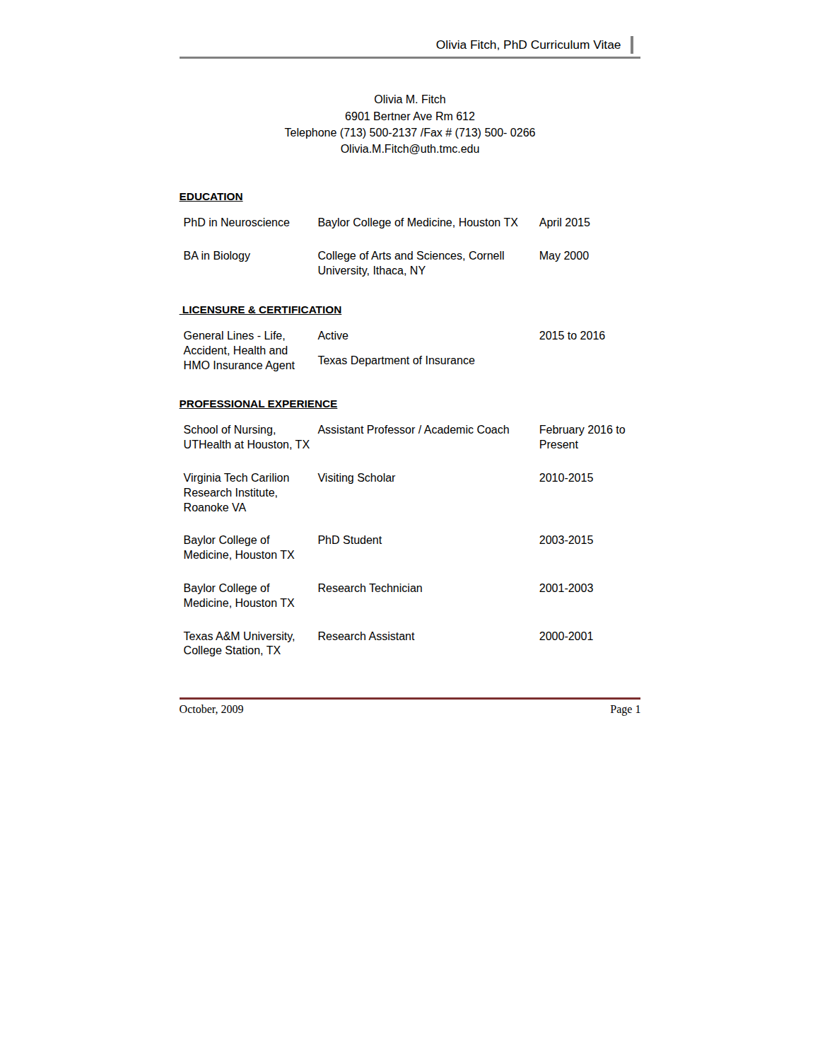Olivia Fitch, PhD Curriculum Vitae
Olivia M. Fitch
6901 Bertner Ave Rm 612
Telephone (713) 500-2137 /Fax # (713) 500- 0266
Olivia.M.Fitch@uth.tmc.edu
Education
| PhD in Neuroscience | Baylor College of Medicine, Houston TX | April 2015 |
| BA in Biology | College of Arts and Sciences, Cornell University, Ithaca, NY | May 2000 |
Licensure & Certification
| General Lines - Life, Accident, Health and HMO Insurance Agent | Active Texas Department of Insurance | 2015 to 2016 |
Professional Experience
| School of Nursing, UTHealth at Houston, TX | Assistant Professor / Academic Coach | February 2016 to Present |
| Virginia Tech Carilion Research Institute, Roanoke VA | Visiting Scholar | 2010-2015 |
| Baylor College of Medicine, Houston TX | PhD Student | 2003-2015 |
| Baylor College of Medicine, Houston TX | Research Technician | 2001-2003 |
| Texas A&M University, College Station, TX | Research Assistant | 2000-2001 |
October, 2009 Page 1